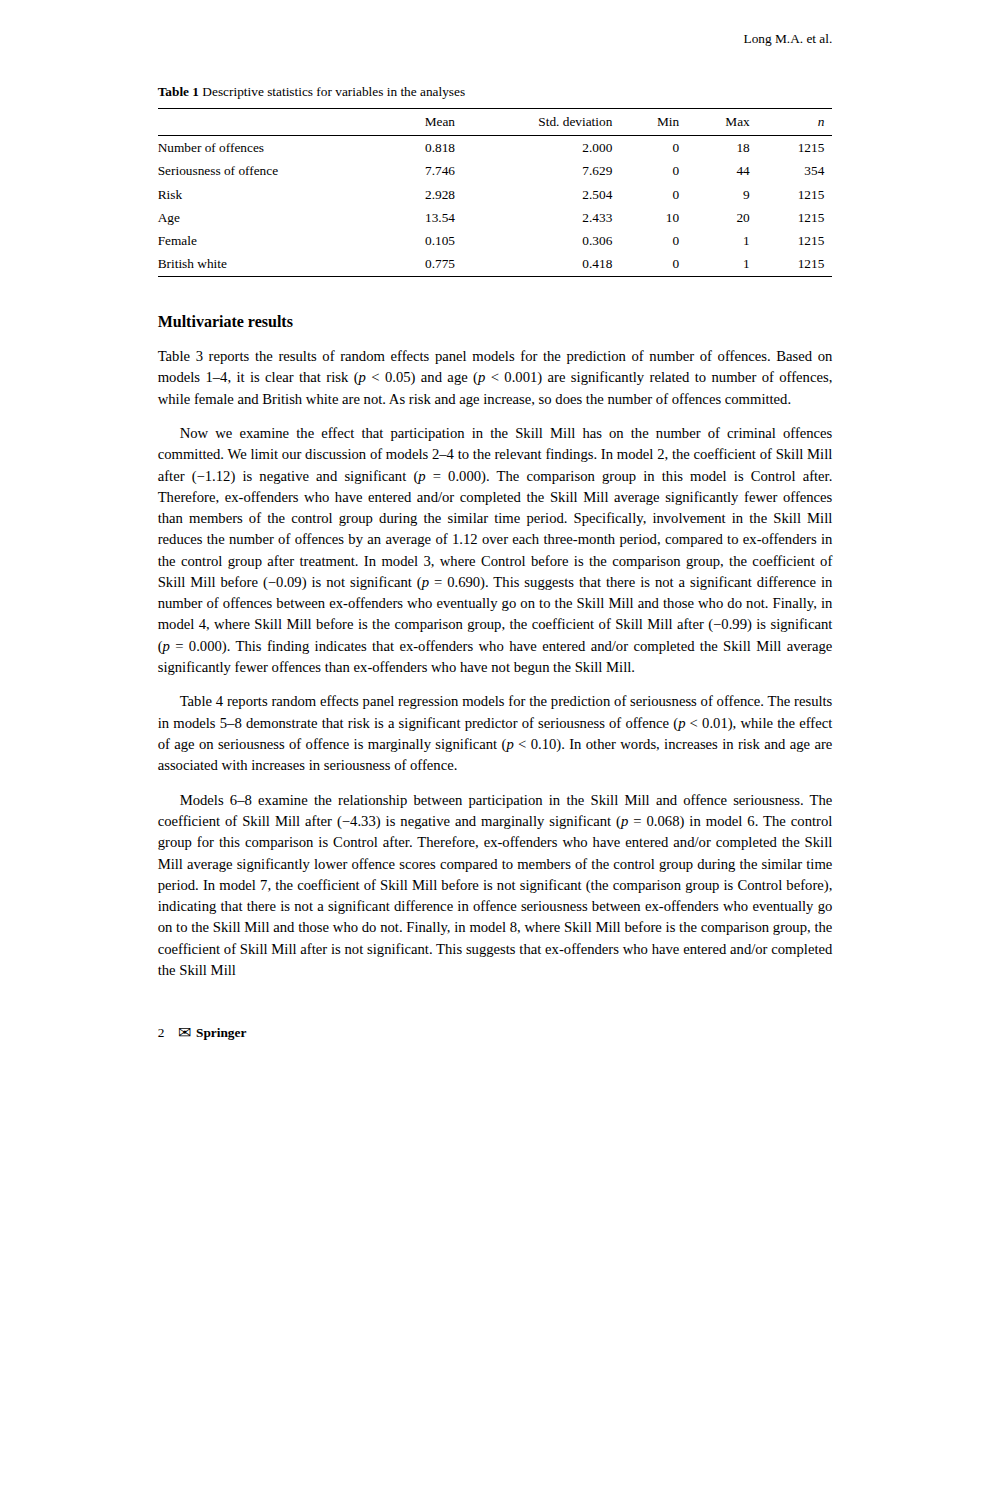Long M.A. et al.
Table 1 Descriptive statistics for variables in the analyses
| | Mean | Std. deviation | Min | Max | n |
| --- | --- | --- | --- | --- | --- |
| Number of offences | 0.818 | 2.000 | 0 | 18 | 1215 |
| Seriousness of offence | 7.746 | 7.629 | 0 | 44 | 354 |
| Risk | 2.928 | 2.504 | 0 | 9 | 1215 |
| Age | 13.54 | 2.433 | 10 | 20 | 1215 |
| Female | 0.105 | 0.306 | 0 | 1 | 1215 |
| British white | 0.775 | 0.418 | 0 | 1 | 1215 |
Multivariate results
Table 3 reports the results of random effects panel models for the prediction of number of offences. Based on models 1–4, it is clear that risk (p < 0.05) and age (p < 0.001) are significantly related to number of offences, while female and British white are not. As risk and age increase, so does the number of offences committed.
Now we examine the effect that participation in the Skill Mill has on the number of criminal offences committed. We limit our discussion of models 2–4 to the relevant findings. In model 2, the coefficient of Skill Mill after (−1.12) is negative and significant (p = 0.000). The comparison group in this model is Control after. Therefore, ex-offenders who have entered and/or completed the Skill Mill average significantly fewer offences than members of the control group during the similar time period. Specifically, involvement in the Skill Mill reduces the number of offences by an average of 1.12 over each three-month period, compared to ex-offenders in the control group after treatment. In model 3, where Control before is the comparison group, the coefficient of Skill Mill before (−0.09) is not significant (p = 0.690). This suggests that there is not a significant difference in number of offences between ex-offenders who eventually go on to the Skill Mill and those who do not. Finally, in model 4, where Skill Mill before is the comparison group, the coefficient of Skill Mill after (−0.99) is significant (p = 0.000). This finding indicates that ex-offenders who have entered and/or completed the Skill Mill average significantly fewer offences than ex-offenders who have not begun the Skill Mill.
Table 4 reports random effects panel regression models for the prediction of seriousness of offence. The results in models 5–8 demonstrate that risk is a significant predictor of seriousness of offence (p < 0.01), while the effect of age on seriousness of offence is marginally significant (p < 0.10). In other words, increases in risk and age are associated with increases in seriousness of offence.
Models 6–8 examine the relationship between participation in the Skill Mill and offence seriousness. The coefficient of Skill Mill after (−4.33) is negative and marginally significant (p = 0.068) in model 6. The control group for this comparison is Control after. Therefore, ex-offenders who have entered and/or completed the Skill Mill average significantly lower offence scores compared to members of the control group during the similar time period. In model 7, the coefficient of Skill Mill before is not significant (the comparison group is Control before), indicating that there is not a significant difference in offence seriousness between ex-offenders who eventually go on to the Skill Mill and those who do not. Finally, in model 8, where Skill Mill before is the comparison group, the coefficient of Skill Mill after is not significant. This suggests that ex-offenders who have entered and/or completed the Skill Mill
2 ✉ Springer